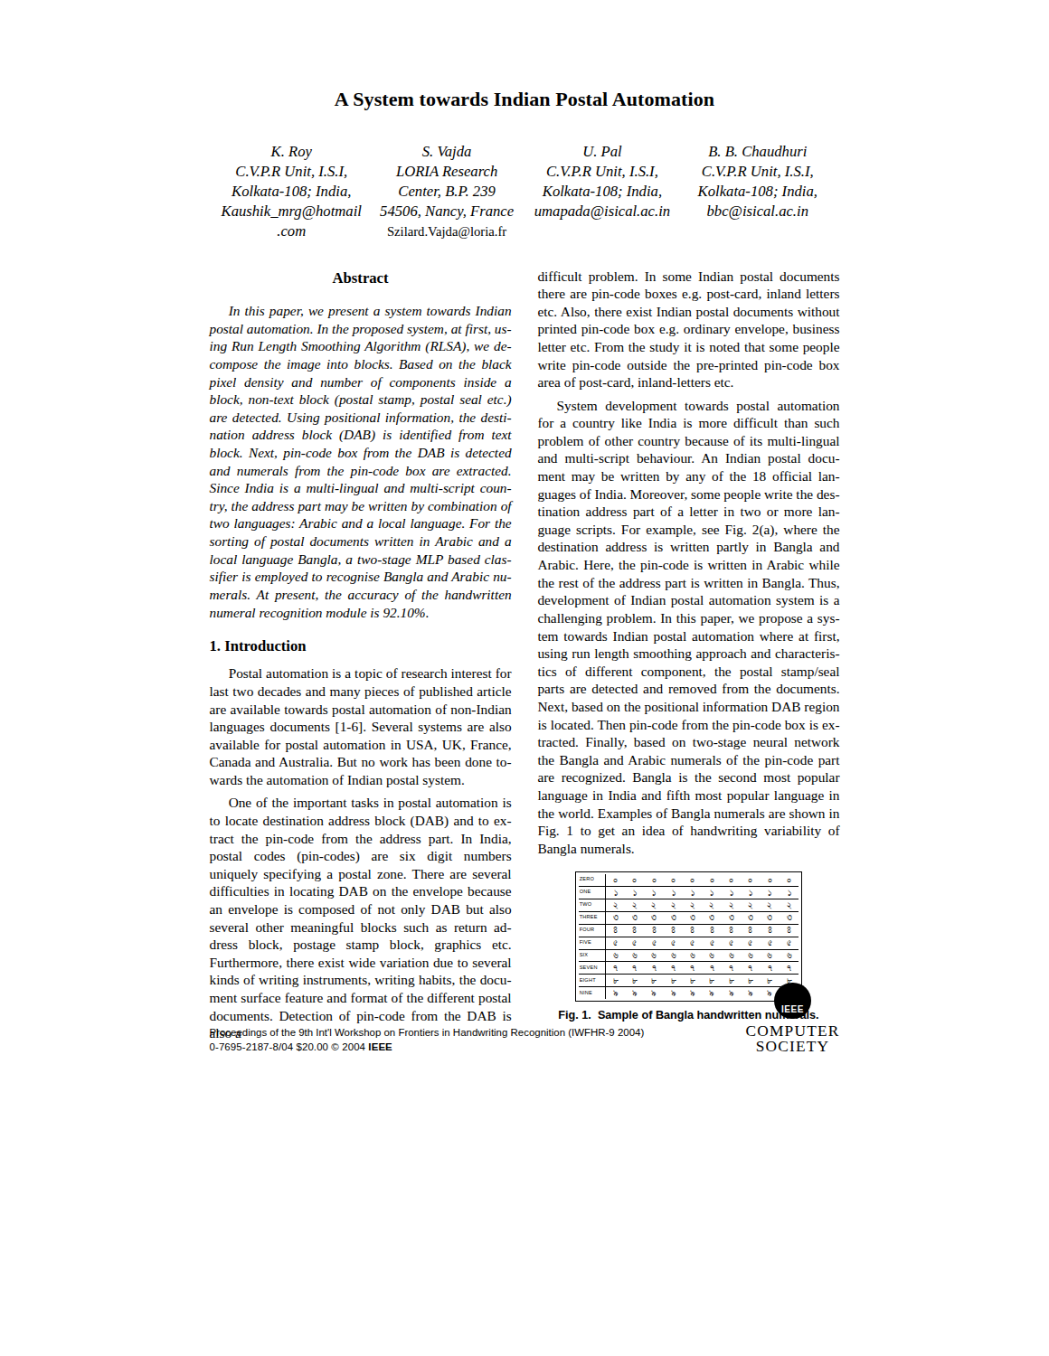A System towards Indian Postal Automation
K. Roy C.V.P.R Unit, I.S.I, Kolkata-108; India, Kaushik_mrg@hotmail .com
S. Vajda LORIA Research Center, B.P. 239 54506, Nancy, France Szilard.Vajda@loria.fr
U. Pal C.V.P.R Unit, I.S.I, Kolkata-108; India, umapada@isical.ac.in
B. B. Chaudhuri C.V.P.R Unit, I.S.I, Kolkata-108; India, bbc@isical.ac.in
Abstract
In this paper, we present a system towards Indian postal automation. In the proposed system, at first, using Run Length Smoothing Algorithm (RLSA), we decompose the image into blocks. Based on the black pixel density and number of components inside a block, non-text block (postal stamp, postal seal etc.) are detected. Using positional information, the destination address block (DAB) is identified from text block. Next, pin-code box from the DAB is detected and numerals from the pin-code box are extracted. Since India is a multi-lingual and multi-script country, the address part may be written by combination of two languages: Arabic and a local language. For the sorting of postal documents written in Arabic and a local language Bangla, a two-stage MLP based classifier is employed to recognise Bangla and Arabic numerals. At present, the accuracy of the handwritten numeral recognition module is 92.10%.
1. Introduction
Postal automation is a topic of research interest for last two decades and many pieces of published article are available towards postal automation of non-Indian languages documents [1-6]. Several systems are also available for postal automation in USA, UK, France, Canada and Australia. But no work has been done towards the automation of Indian postal system.
One of the important tasks in postal automation is to locate destination address block (DAB) and to extract the pin-code from the address part. In India, postal codes (pin-codes) are six digit numbers uniquely specifying a postal zone. There are several difficulties in locating DAB on the envelope because an envelope is composed of not only DAB but also several other meaningful blocks such as return address block, postage stamp block, graphics etc. Furthermore, there exist wide variation due to several kinds of writing instruments, writing habits, the document surface feature and format of the different postal documents. Detection of pin-code from the DAB is also a
difficult problem. In some Indian postal documents there are pin-code boxes e.g. post-card, inland letters etc. Also, there exist Indian postal documents without printed pin-code box e.g. ordinary envelope, business letter etc. From the study it is noted that some people write pin-code outside the pre-printed pin-code box area of post-card, inland-letters etc.
System development towards postal automation for a country like India is more difficult than such problem of other country because of its multi-lingual and multi-script behaviour. An Indian postal document may be written by any of the 18 official languages of India. Moreover, some people write the destination address part of a letter in two or more language scripts. For example, see Fig. 2(a), where the destination address is written partly in Bangla and Arabic. Here, the pin-code is written in Arabic while the rest of the address part is written in Bangla. Thus, development of Indian postal automation system is a challenging problem. In this paper, we propose a system towards Indian postal automation where at first, using run length smoothing approach and characteristics of different component, the postal stamp/seal parts are detected and removed from the documents. Next, based on the positional information DAB region is located. Then pin-code from the pin-code box is extracted. Finally, based on two-stage neural network the Bangla and Arabic numerals of the pin-code part are recognized. Bangla is the second most popular language in India and fifth most popular language in the world. Examples of Bangla numerals are shown in Fig. 1 to get an idea of handwriting variability of Bangla numerals.
| ZERO | ০ | ০ | ০ | ০ | ০ | ০ | ০ | ০ | ০ | ০ |
| ONE | ১ | ১ | ১ | ১ | ১ | ১ | ১ | ১ | ১ | ১ |
| TWO | ২ | ২ | ২ | ২ | ২ | ২ | ২ | ২ | ২ | ২ |
| THREE | ৩ | ৩ | ৩ | ৩ | ৩ | ৩ | ৩ | ৩ | ৩ | ৩ |
| FOUR | ৪ | ৪ | ৪ | ৪ | ৪ | ৪ | ৪ | ৪ | ৪ | ৪ |
| FIVE | ৫ | ৫ | ৫ | ৫ | ৫ | ৫ | ৫ | ৫ | ৫ | ৫ |
| SIX | ৬ | ৬ | ৬ | ৬ | ৬ | ৬ | ৬ | ৬ | ৬ | ৬ |
| SEVEN | ৭ | ৭ | ৭ | ৭ | ৭ | ৭ | ৭ | ৭ | ৭ | ৭ |
| EIGHT | ৮ | ৮ | ৮ | ৮ | ৮ | ৮ | ৮ | ৮ | ৮ | ৮ |
| NINE | ৯ | ৯ | ৯ | ৯ | ৯ | ৯ | ৯ | ৯ | ৯ | ৯ |
Fig. 1. Sample of Bangla handwritten numerals.
Proceedings of the 9th Int'l Workshop on Frontiers in Handwriting Recognition (IWFHR-9 2004)
0-7695-2187-8/04 $20.00 © 2004 IEEE
COMPUTER
SOCIETY